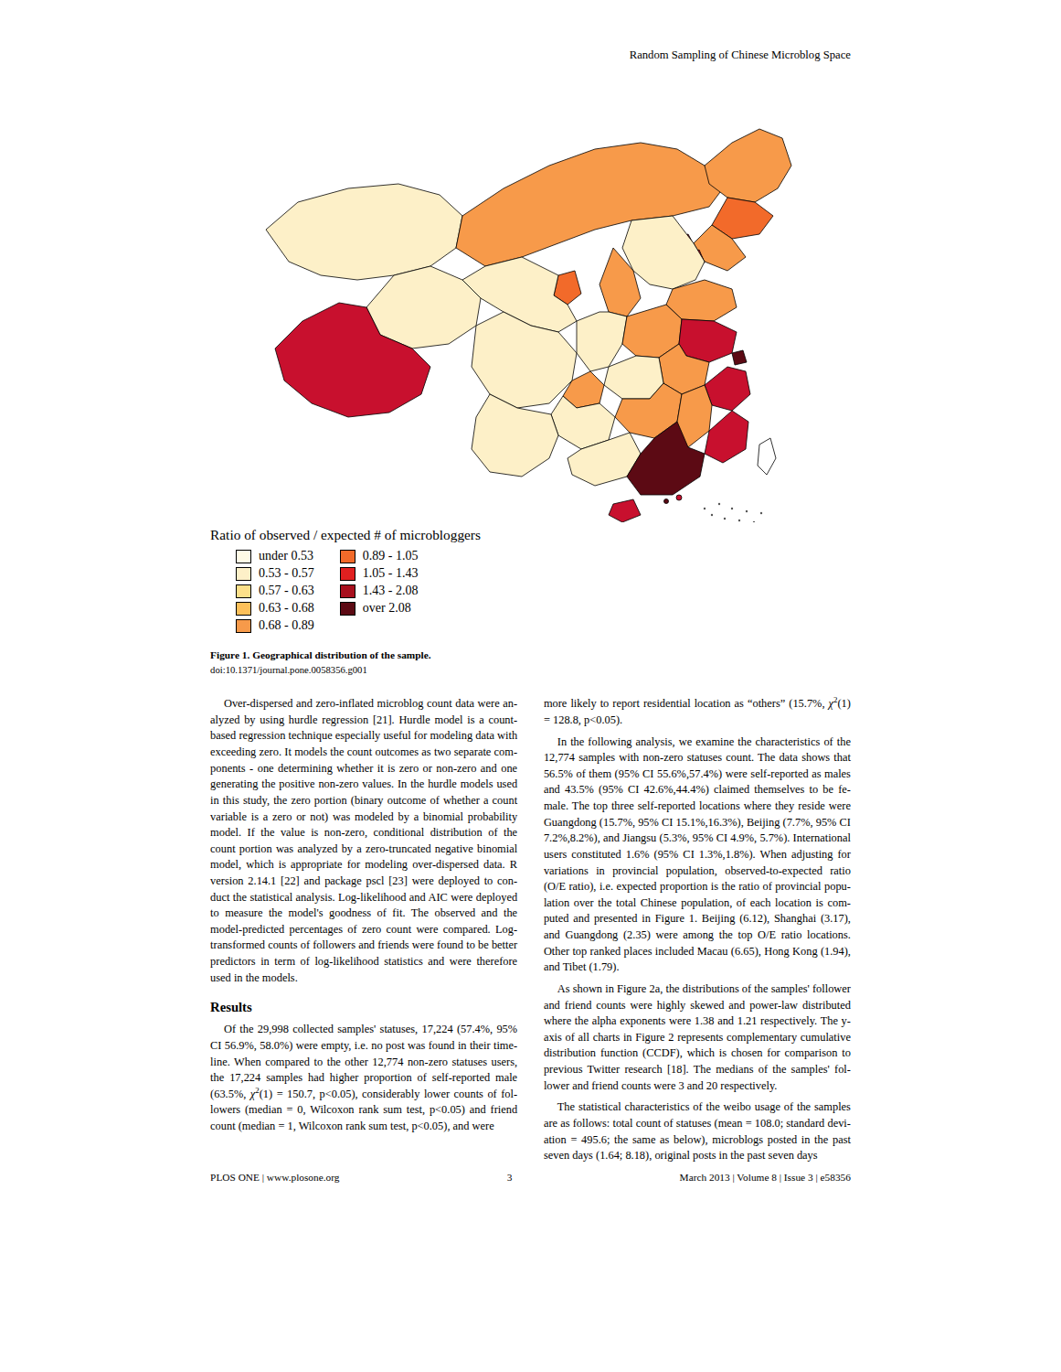Random Sampling of Chinese Microblog Space
Ratio of observed / expected # of microbloggers
under 0.53
0.53 - 0.57
0.57 - 0.63
0.63 - 0.68
0.68 - 0.89
0.89 - 1.05
1.05 - 1.43
1.43 - 2.08
over 2.08
Figure 1. Geographical distribution of the sample.
doi:10.1371/journal.pone.0058356.g001
Over-dispersed and zero-inflated microblog count data were analyzed by using hurdle regression [21]. Hurdle model is a count-based regression technique especially useful for modeling data with exceeding zero. It models the count outcomes as two separate components - one determining whether it is zero or non-zero and one generating the positive non-zero values. In the hurdle models used in this study, the zero portion (binary outcome of whether a count variable is a zero or not) was modeled by a binomial probability model. If the value is non-zero, conditional distribution of the count portion was analyzed by a zero-truncated negative binomial model, which is appropriate for modeling over-dispersed data. R version 2.14.1 [22] and package pscl [23] were deployed to conduct the statistical analysis. Log-likelihood and AIC were deployed to measure the model's goodness of fit. The observed and the model-predicted percentages of zero count were compared. Log-transformed counts of followers and friends were found to be better predictors in term of log-likelihood statistics and were therefore used in the models.
Results
Of the 29,998 collected samples' statuses, 17,224 (57.4%, 95% CI 56.9%, 58.0%) were empty, i.e. no post was found in their timeline. When compared to the other 12,774 non-zero statuses users, the 17,224 samples had higher proportion of self-reported male (63.5%, χ2(1) = 150.7, p<0.05), considerably lower counts of followers (median = 0, Wilcoxon rank sum test, p<0.05) and friend count (median = 1, Wilcoxon rank sum test, p<0.05), and were
more likely to report residential location as “others” (15.7%, χ2(1) = 128.8, p<0.05).
In the following analysis, we examine the characteristics of the 12,774 samples with non-zero statuses count. The data shows that 56.5% of them (95% CI 55.6%,57.4%) were self-reported as males and 43.5% (95% CI 42.6%,44.4%) claimed themselves to be female. The top three self-reported locations where they reside were Guangdong (15.7%, 95% CI 15.1%,16.3%), Beijing (7.7%, 95% CI 7.2%,8.2%), and Jiangsu (5.3%, 95% CI 4.9%, 5.7%). International users constituted 1.6% (95% CI 1.3%,1.8%). When adjusting for variations in provincial population, observed-to-expected ratio (O/E ratio), i.e. expected proportion is the ratio of provincial population over the total Chinese population, of each location is computed and presented in Figure 1. Beijing (6.12), Shanghai (3.17), and Guangdong (2.35) were among the top O/E ratio locations. Other top ranked places included Macau (6.65), Hong Kong (1.94), and Tibet (1.79).
As shown in Figure 2a, the distributions of the samples' follower and friend counts were highly skewed and power-law distributed where the alpha exponents were 1.38 and 1.21 respectively. The y-axis of all charts in Figure 2 represents complementary cumulative distribution function (CCDF), which is chosen for comparison to previous Twitter research [18]. The medians of the samples' follower and friend counts were 3 and 20 respectively.
The statistical characteristics of the weibo usage of the samples are as follows: total count of statuses (mean = 108.0; standard deviation = 495.6; the same as below), microblogs posted in the past seven days (1.64; 8.18), original posts in the past seven days
PLOS ONE | www.plosone.org
3
March 2013 | Volume 8 | Issue 3 | e58356